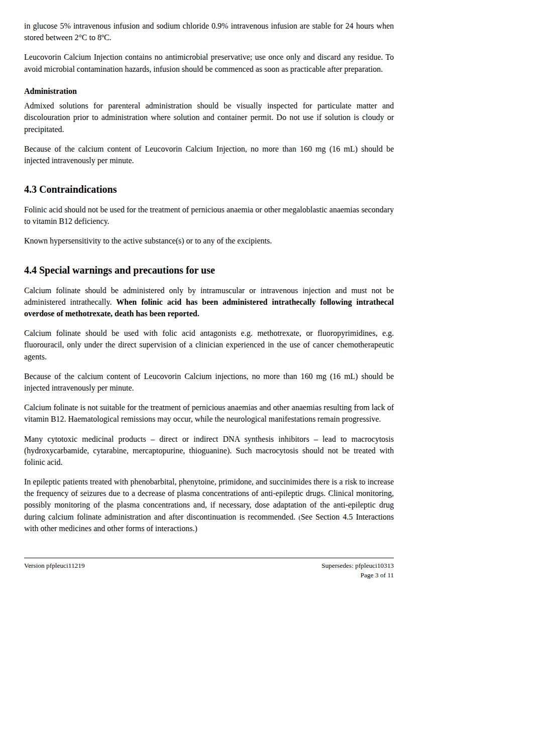in glucose 5% intravenous infusion and sodium chloride 0.9% intravenous infusion are stable for 24 hours when stored between 2°C to 8ºC.
Leucovorin Calcium Injection contains no antimicrobial preservative; use once only and discard any residue. To avoid microbial contamination hazards, infusion should be commenced as soon as practicable after preparation.
Administration
Admixed solutions for parenteral administration should be visually inspected for particulate matter and discolouration prior to administration where solution and container permit. Do not use if solution is cloudy or precipitated.
Because of the calcium content of Leucovorin Calcium Injection, no more than 160 mg (16 mL) should be injected intravenously per minute.
4.3 Contraindications
Folinic acid should not be used for the treatment of pernicious anaemia or other megaloblastic anaemias secondary to vitamin B12 deficiency.
Known hypersensitivity to the active substance(s) or to any of the excipients.
4.4 Special warnings and precautions for use
Calcium folinate should be administered only by intramuscular or intravenous injection and must not be administered intrathecally. When folinic acid has been administered intrathecally following intrathecal overdose of methotrexate, death has been reported.
Calcium folinate should be used with folic acid antagonists e.g. methotrexate, or fluoropyrimidines, e.g. fluorouracil, only under the direct supervision of a clinician experienced in the use of cancer chemotherapeutic agents.
Because of the calcium content of Leucovorin Calcium injections, no more than 160 mg (16 mL) should be injected intravenously per minute.
Calcium folinate is not suitable for the treatment of pernicious anaemias and other anaemias resulting from lack of vitamin B12. Haematological remissions may occur, while the neurological manifestations remain progressive.
Many cytotoxic medicinal products – direct or indirect DNA synthesis inhibitors – lead to macrocytosis (hydroxycarbamide, cytarabine, mercaptopurine, thioguanine). Such macrocytosis should not be treated with folinic acid.
In epileptic patients treated with phenobarbital, phenytoine, primidone, and succinimides there is a risk to increase the frequency of seizures due to a decrease of plasma concentrations of anti-epileptic drugs. Clinical monitoring, possibly monitoring of the plasma concentrations and, if necessary, dose adaptation of the anti-epileptic drug during calcium folinate administration and after discontinuation is recommended. (See Section 4.5 Interactions with other medicines and other forms of interactions.)
Version pfpleuci11219
Supersedes: pfpleuci10313
Page 3 of 11